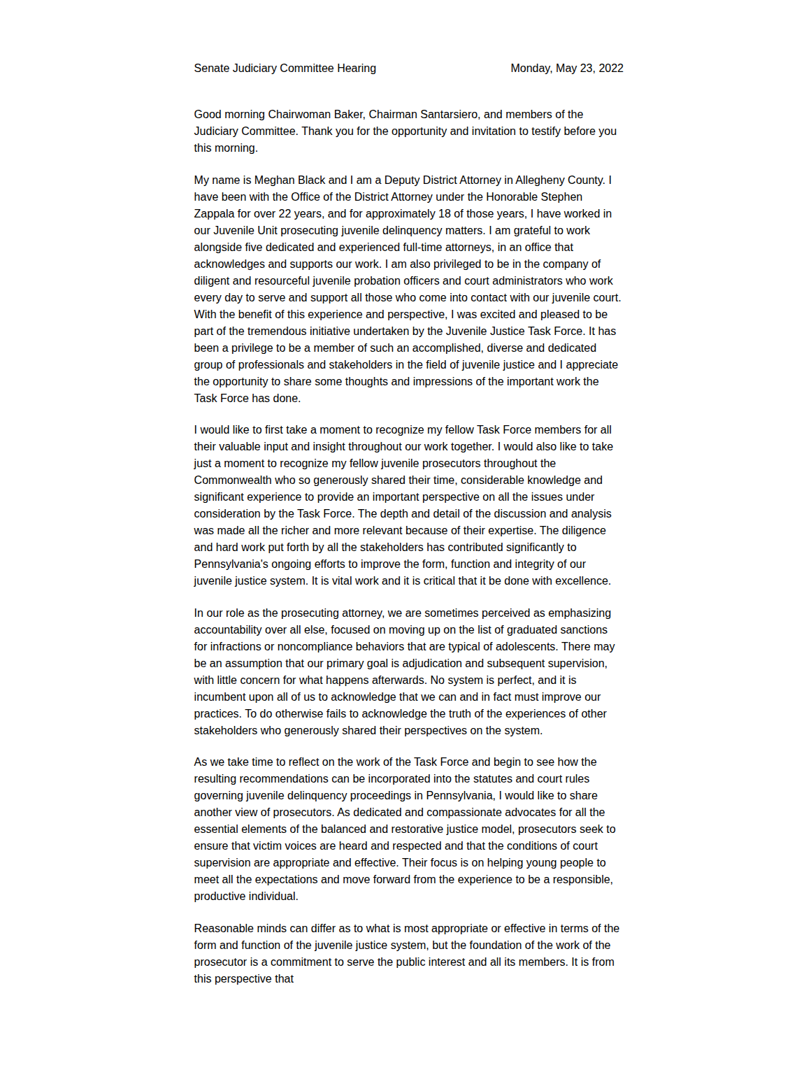Senate Judiciary Committee Hearing
Monday, May 23, 2022
Good morning Chairwoman Baker, Chairman Santarsiero, and members of the Judiciary Committee. Thank you for the opportunity and invitation to testify before you this morning.
My name is Meghan Black and I am a Deputy District Attorney in Allegheny County. I have been with the Office of the District Attorney under the Honorable Stephen Zappala for over 22 years, and for approximately 18 of those years, I have worked in our Juvenile Unit prosecuting juvenile delinquency matters. I am grateful to work alongside five dedicated and experienced full-time attorneys, in an office that acknowledges and supports our work. I am also privileged to be in the company of diligent and resourceful juvenile probation officers and court administrators who work every day to serve and support all those who come into contact with our juvenile court. With the benefit of this experience and perspective, I was excited and pleased to be part of the tremendous initiative undertaken by the Juvenile Justice Task Force. It has been a privilege to be a member of such an accomplished, diverse and dedicated group of professionals and stakeholders in the field of juvenile justice and I appreciate the opportunity to share some thoughts and impressions of the important work the Task Force has done.
I would like to first take a moment to recognize my fellow Task Force members for all their valuable input and insight throughout our work together. I would also like to take just a moment to recognize my fellow juvenile prosecutors throughout the Commonwealth who so generously shared their time, considerable knowledge and significant experience to provide an important perspective on all the issues under consideration by the Task Force. The depth and detail of the discussion and analysis was made all the richer and more relevant because of their expertise. The diligence and hard work put forth by all the stakeholders has contributed significantly to Pennsylvania's ongoing efforts to improve the form, function and integrity of our juvenile justice system. It is vital work and it is critical that it be done with excellence.
In our role as the prosecuting attorney, we are sometimes perceived as emphasizing accountability over all else, focused on moving up on the list of graduated sanctions for infractions or noncompliance behaviors that are typical of adolescents. There may be an assumption that our primary goal is adjudication and subsequent supervision, with little concern for what happens afterwards. No system is perfect, and it is incumbent upon all of us to acknowledge that we can and in fact must improve our practices. To do otherwise fails to acknowledge the truth of the experiences of other stakeholders who generously shared their perspectives on the system.
As we take time to reflect on the work of the Task Force and begin to see how the resulting recommendations can be incorporated into the statutes and court rules governing juvenile delinquency proceedings in Pennsylvania, I would like to share another view of prosecutors. As dedicated and compassionate advocates for all the essential elements of the balanced and restorative justice model, prosecutors seek to ensure that victim voices are heard and respected and that the conditions of court supervision are appropriate and effective. Their focus is on helping young people to meet all the expectations and move forward from the experience to be a responsible, productive individual.
Reasonable minds can differ as to what is most appropriate or effective in terms of the form and function of the juvenile justice system, but the foundation of the work of the prosecutor is a commitment to serve the public interest and all its members. It is from this perspective that